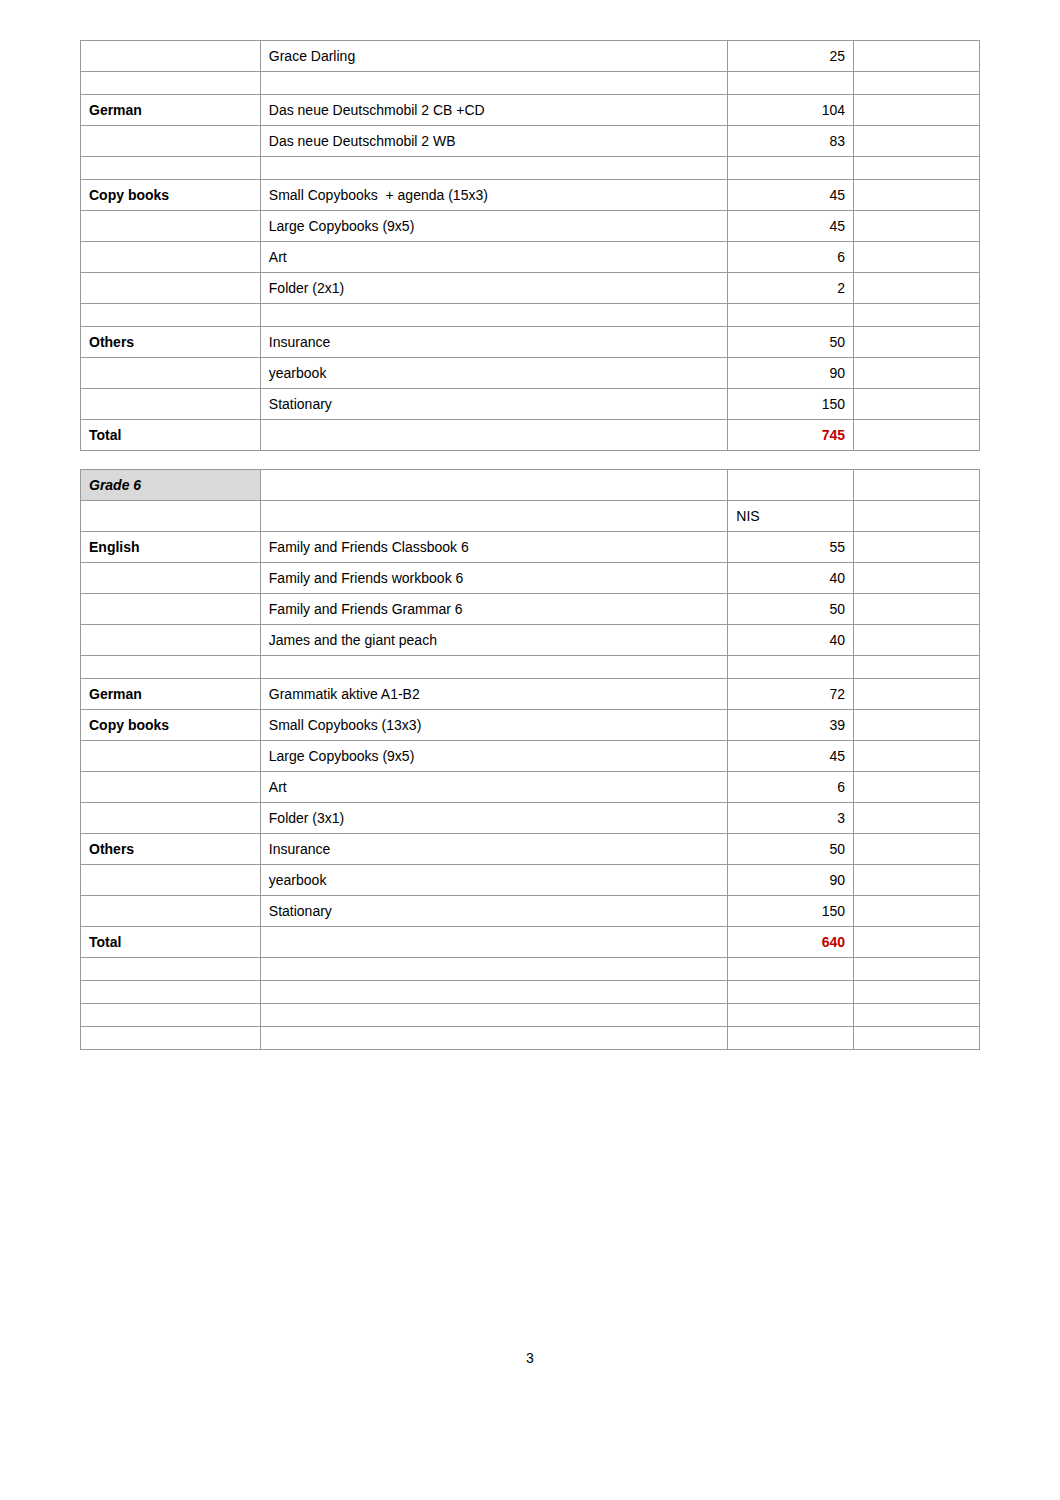| | Grace Darling | 25 | |
| German | Das neue Deutschmobil 2 CB +CD | 104 | |
| | Das neue Deutschmobil 2 WB | 83 | |
| Copy books | Small Copybooks + agenda (15x3) | 45 | |
| | Large Copybooks (9x5) | 45 | |
| | Art | 6 | |
| | Folder (2x1) | 2 | |
| Others | Insurance | 50 | |
| | yearbook | 90 | |
| | Stationary | 150 | |
| Total | | 745 | |
| Grade 6 | | | |
| | | NIS | |
| English | Family and Friends Classbook 6 | 55 | |
| | Family and Friends workbook 6 | 40 | |
| | Family and Friends Grammar 6 | 50 | |
| | James and the giant peach | 40 | |
| German | Grammatik aktive A1-B2 | 72 | |
| Copy books | Small Copybooks (13x3) | 39 | |
| | Large Copybooks (9x5) | 45 | |
| | Art | 6 | |
| | Folder (3x1) | 3 | |
| Others | Insurance | 50 | |
| | yearbook | 90 | |
| | Stationary | 150 | |
| Total | | 640 | |
3